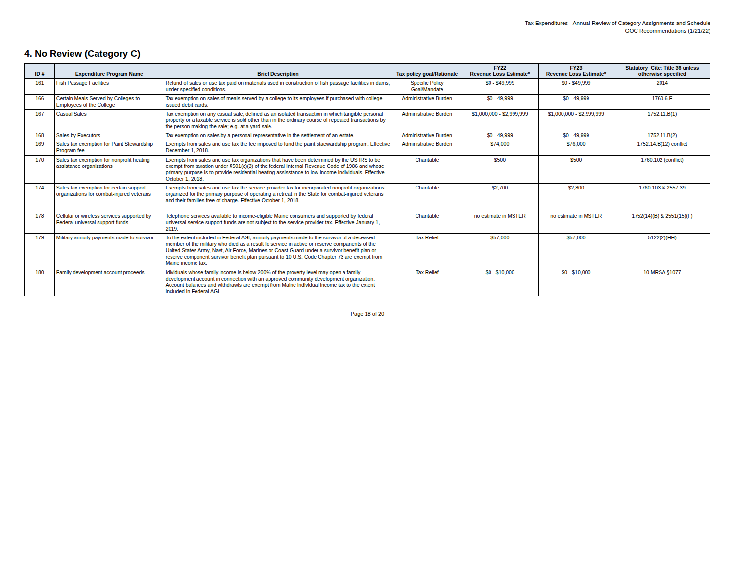Tax Expenditures - Annual Review of Category Assignments and Schedule
GOC Recommendations (1/21/22)
4. No Review (Category C)
| ID # | Expenditure Program Name | Brief Description | Tax policy goal/Rationale | FY22 Revenue Loss Estimate* | FY23 Revenue Loss Estimate* | Statutory Cite: Title 36 unless otherwise specified |
| --- | --- | --- | --- | --- | --- | --- |
| 161 | Fish Passage Facilities | Refund of sales or use tax paid on materials used in construction of fish passage facilities in dams, under specified conditions. | Specific Policy Goal/Mandate | $0 - $49,999 | $0 - $49,999 | 2014 |
| 166 | Certain Meals Served by Colleges to Employees of the College | Tax exemption on sales of meals served by a college to its employees if purchased with college-issued debit cards. | Administrative Burden | $0 - 49,999 | $0 - 49,999 | 1760.6.E |
| 167 | Casual Sales | Tax exemption on any casual sale, defined as an isolated transaction in which tangible personal property or a taxable service is sold other than in the ordinary course of repeated transactions by the person making the sale; e.g. at a yard sale. | Administrative Burden | $1,000,000 - $2,999,999 | $1,000,000 - $2,999,999 | 1752.11.B(1) |
| 168 | Sales by Executors | Tax exemption on sales by a personal representative in the settlement of an estate. | Administrative Burden | $0 - 49,999 | $0 - 49,999 | 1752.11.B(2) |
| 169 | Sales tax exemption for Paint Stewardship Program fee | Exempts from sales and use tax the fee imposed to fund the paint staewardship program. Effective December 1, 2018. | Administrative Burden | $74,000 | $76,000 | 1752.14.B(12) conflict |
| 170 | Sales tax exemption for nonprofit heating assistance organizations | Exempts from sales and use tax organizations that have been determined by the US IRS to be exempt from taxation under §501(c)(3) of the federal Internal Revenue Code of 1986 and whose primary purpose is to provide residential heating assisstance to low-income individuals. Effective October 1, 2018. | Charitable | $500 | $500 | 1760.102 (conflict) |
| 174 | Sales tax exemption for certain support organizations for combat-injured veterans | Exempts from sales and use tax the service provider tax for incorporated nonprofit organizations organized for the primary purpose of operating a retreat in the State for combat-injured veterans and their families free of charge. Effective October 1, 2018. | Charitable | $2,700 | $2,800 | 1760.103 & 2557.39 |
| 178 | Cellular or wireless services supported by Federal universal support funds | Telephone services available to income-eligible Maine consumers and supported by federal universal service support funds are not subject to the service provider tax. Effective January 1, 2019. | Charitable | no estimate in MSTER | no estimate in MSTER | 1752(14)(B) & 2551(15)(F) |
| 179 | Military annuity payments made to survivor | To the extent included in Federal AGI, annuity payments made to the survivor of a deceased member of the military who died as a result fo service in active or reserve companents of the United States Army, Navt, Air Force, Marines or Coast Guard under a survivor benefit plan or reserve component survivor benefit plan pursuant to 10 U.S. Code Chapter 73 are exempt from Maine income tax. | Tax Relief | $57,000 | $57,000 | 5122(2)(HH) |
| 180 | Family development account proceeds | Idividuals whose family income is below 200% of the proverty level may open a family development account in connection with an approved community development organization. Account balances and withdrawls are exempt from Maine individual income tax to the extent included in Federal AGI. | Tax Relief | $0 - $10,000 | $0 - $10,000 | 10 MRSA §1077 |
Page 18 of 20